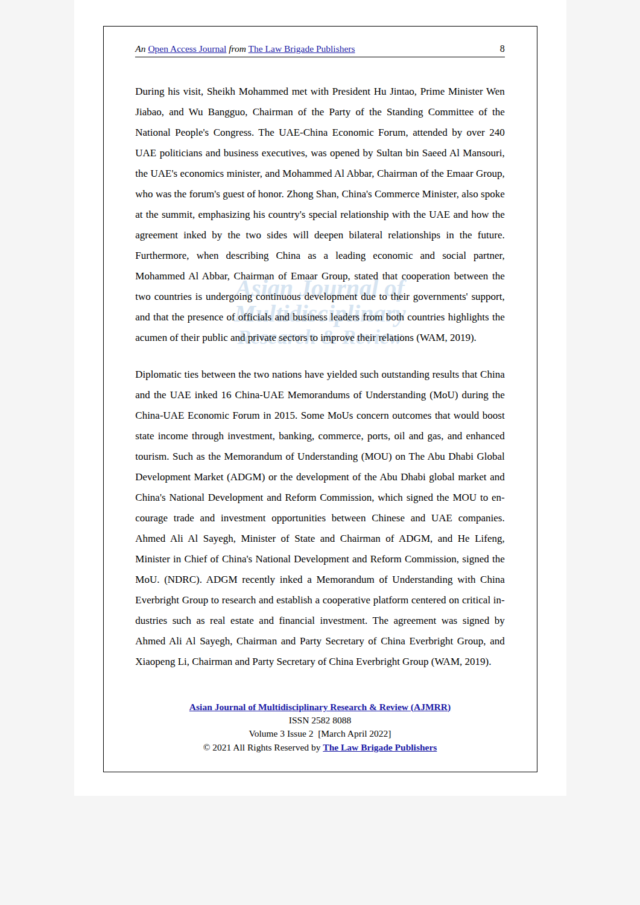An Open Access Journal from The Law Brigade Publishers
8
Asian Journal of
Multidisciplinary
Research & Review
During his visit, Sheikh Mohammed met with President Hu Jintao, Prime Minister Wen Jiabao, and Wu Bangguo, Chairman of the Party of the Standing Committee of the National People's Congress. The UAE-China Economic Forum, attended by over 240 UAE politicians and business executives, was opened by Sultan bin Saeed Al Mansouri, the UAE's economics minister, and Mohammed Al Abbar, Chairman of the Emaar Group, who was the forum's guest of honor. Zhong Shan, China's Commerce Minister, also spoke at the summit, emphasizing his country's special relationship with the UAE and how the agreement inked by the two sides will deepen bilateral relationships in the future. Furthermore, when describing China as a leading economic and social partner, Mohammed Al Abbar, Chairman of Emaar Group, stated that cooperation between the two countries is undergoing continuous development due to their governments' support, and that the presence of officials and business leaders from both countries highlights the acumen of their public and private sectors to improve their relations (WAM, 2019).
Diplomatic ties between the two nations have yielded such outstanding results that China and the UAE inked 16 China-UAE Memorandums of Understanding (MoU) during the China-UAE Economic Forum in 2015. Some MoUs concern outcomes that would boost state income through investment, banking, commerce, ports, oil and gas, and enhanced tourism. Such as the Memorandum of Understanding (MOU) on The Abu Dhabi Global Development Market (ADGM) or the development of the Abu Dhabi global market and China's National Development and Reform Commission, which signed the MOU to encourage trade and investment opportunities between Chinese and UAE companies. Ahmed Ali Al Sayegh, Minister of State and Chairman of ADGM, and He Lifeng, Minister in Chief of China's National Development and Reform Commission, signed the MoU. (NDRC). ADGM recently inked a Memorandum of Understanding with China Everbright Group to research and establish a cooperative platform centered on critical industries such as real estate and financial investment. The agreement was signed by Ahmed Ali Al Sayegh, Chairman and Party Secretary of China Everbright Group, and Xiaopeng Li, Chairman and Party Secretary of China Everbright Group (WAM, 2019).
Asian Journal of Multidisciplinary Research & Review (AJMRR) ISSN 2582 8088 Volume 3 Issue 2 [March April 2022] © 2021 All Rights Reserved by The Law Brigade Publishers